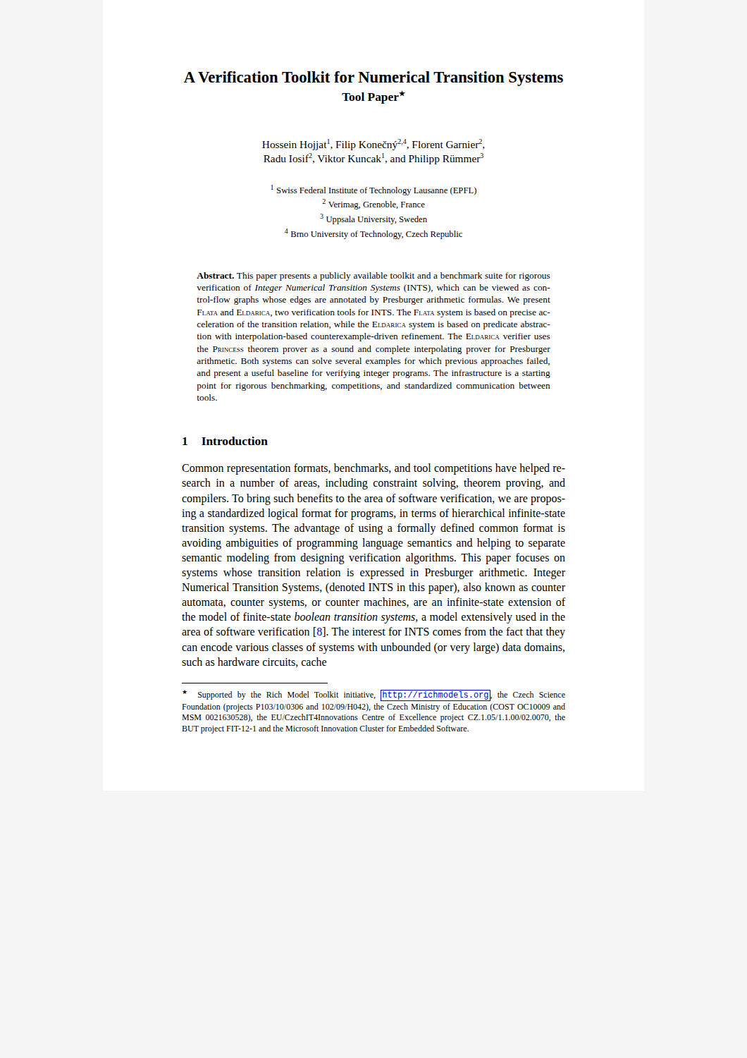A Verification Toolkit for Numerical Transition Systems
Tool Paper★
Hossein Hojjat1, Filip Konečný2,4, Florent Garnier2,
Radu Iosif2, Viktor Kuncak1, and Philipp Rümmer3
Swiss Federal Institute of Technology Lausanne (EPFL)
Verimag, Grenoble, France
Uppsala University, Sweden
Brno University of Technology, Czech Republic
Abstract. This paper presents a publicly available toolkit and a benchmark suite for rigorous verification of Integer Numerical Transition Systems (INTS), which can be viewed as control-flow graphs whose edges are annotated by Presburger arithmetic formulas. We present Flata and Eldarica, two verification tools for INTS. The Flata system is based on precise acceleration of the transition relation, while the Eldarica system is based on predicate abstraction with interpolation-based counterexample-driven refinement. The Eldarica verifier uses the Princess theorem prover as a sound and complete interpolating prover for Presburger arithmetic. Both systems can solve several examples for which previous approaches failed, and present a useful baseline for verifying integer programs. The infrastructure is a starting point for rigorous benchmarking, competitions, and standardized communication between tools.
1 Introduction
Common representation formats, benchmarks, and tool competitions have helped research in a number of areas, including constraint solving, theorem proving, and compilers. To bring such benefits to the area of software verification, we are proposing a standardized logical format for programs, in terms of hierarchical infinite-state transition systems. The advantage of using a formally defined common format is avoiding ambiguities of programming language semantics and helping to separate semantic modeling from designing verification algorithms. This paper focuses on systems whose transition relation is expressed in Presburger arithmetic. Integer Numerical Transition Systems, (denoted INTS in this paper), also known as counter automata, counter systems, or counter machines, are an infinite-state extension of the model of finite-state boolean transition systems, a model extensively used in the area of software verification [8]. The interest for INTS comes from the fact that they can encode various classes of systems with unbounded (or very large) data domains, such as hardware circuits, cache
★ Supported by the Rich Model Toolkit initiative, http://richmodels.org, the Czech Science Foundation (projects P103/10/0306 and 102/09/H042), the Czech Ministry of Education (COST OC10009 and MSM 0021630528), the EU/CzechIT4Innovations Centre of Excellence project CZ.1.05/1.1.00/02.0070, the BUT project FIT-12-1 and the Microsoft Innovation Cluster for Embedded Software.